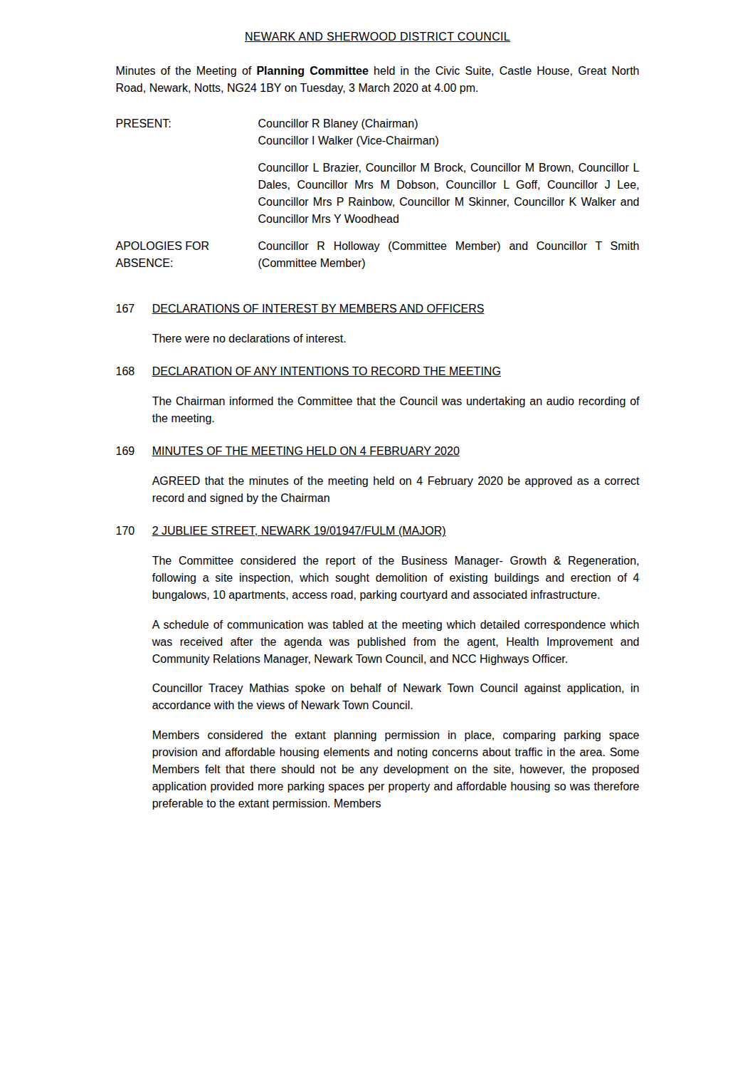NEWARK AND SHERWOOD DISTRICT COUNCIL
Minutes of the Meeting of Planning Committee held in the Civic Suite, Castle House, Great North Road, Newark, Notts, NG24 1BY on Tuesday, 3 March 2020 at 4.00 pm.
| PRESENT: | Councillor R Blaney (Chairman) Councillor I Walker (Vice-Chairman) Councillor L Brazier, Councillor M Brock, Councillor M Brown, Councillor L Dales, Councillor Mrs M Dobson, Councillor L Goff, Councillor J Lee, Councillor Mrs P Rainbow, Councillor M Skinner, Councillor K Walker and Councillor Mrs Y Woodhead |
| APOLOGIES FOR ABSENCE: | Councillor R Holloway (Committee Member) and Councillor T Smith (Committee Member) |
| 167 | DECLARATIONS OF INTEREST BY MEMBERS AND OFFICERS |
There were no declarations of interest.
| 168 | DECLARATION OF ANY INTENTIONS TO RECORD THE MEETING |
The Chairman informed the Committee that the Council was undertaking an audio recording of the meeting.
| 169 | MINUTES OF THE MEETING HELD ON 4 FEBRUARY 2020 |
AGREED that the minutes of the meeting held on 4 February 2020 be approved as a correct record and signed by the Chairman
| 170 | 2 JUBLIEE STREET, NEWARK 19/01947/FULM (MAJOR) |
The Committee considered the report of the Business Manager- Growth & Regeneration, following a site inspection, which sought demolition of existing buildings and erection of 4 bungalows, 10 apartments, access road, parking courtyard and associated infrastructure.
A schedule of communication was tabled at the meeting which detailed correspondence which was received after the agenda was published from the agent, Health Improvement and Community Relations Manager, Newark Town Council, and NCC Highways Officer.
Councillor Tracey Mathias spoke on behalf of Newark Town Council against application, in accordance with the views of Newark Town Council.
Members considered the extant planning permission in place, comparing parking space provision and affordable housing elements and noting concerns about traffic in the area. Some Members felt that there should not be any development on the site, however, the proposed application provided more parking spaces per property and affordable housing so was therefore preferable to the extant permission. Members